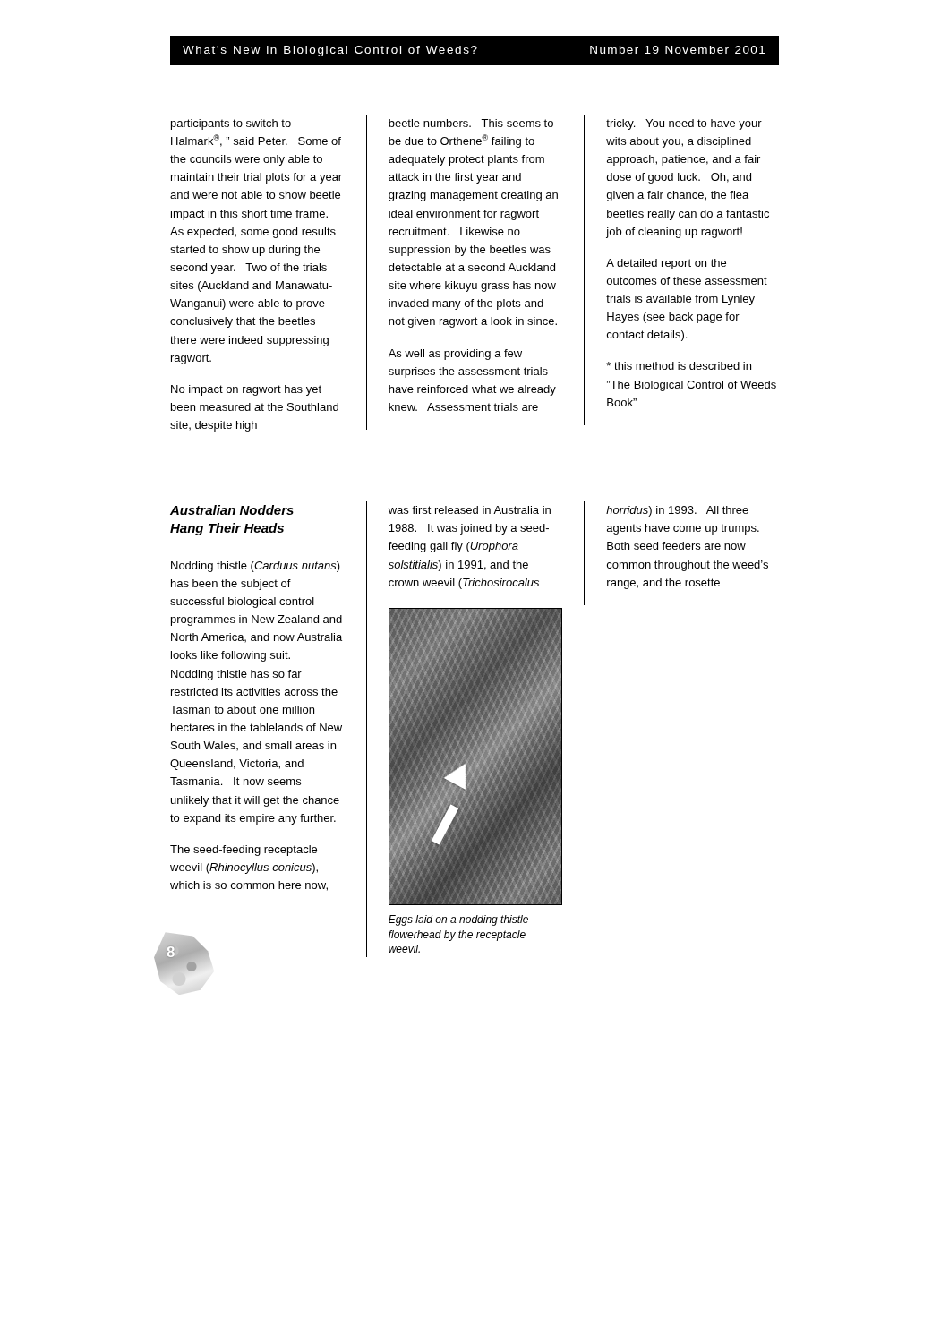What's New in Biological Control of Weeds? Number 19 November 2001
participants to switch to Halmark®, ” said Peter. Some of the councils were only able to maintain their trial plots for a year and were not able to show beetle impact in this short time frame. As expected, some good results started to show up during the second year. Two of the trials sites (Auckland and Manawatu-Wanganui) were able to prove conclusively that the beetles there were indeed suppressing ragwort.
No impact on ragwort has yet been measured at the Southland site, despite high
beetle numbers. This seems to be due to Orthene® failing to adequately protect plants from attack in the first year and grazing management creating an ideal environment for ragwort recruitment. Likewise no suppression by the beetles was detectable at a second Auckland site where kikuyu grass has now invaded many of the plots and not given ragwort a look in since.
As well as providing a few surprises the assessment trials have reinforced what we already knew. Assessment trials are
tricky. You need to have your wits about you, a disciplined approach, patience, and a fair dose of good luck. Oh, and given a fair chance, the flea beetles really can do a fantastic job of cleaning up ragwort!
A detailed report on the outcomes of these assessment trials is available from Lynley Hayes (see back page for contact details).
* this method is described in ”The Biological Control of Weeds Book”
Australian Nodders
Hang Their Heads
Nodding thistle (Carduus nutans) has been the subject of successful biological control programmes in New Zealand and North America, and now Australia looks like following suit. Nodding thistle has so far restricted its activities across the Tasman to about one million hectares in the tablelands of New South Wales, and small areas in Queensland, Victoria, and Tasmania. It now seems unlikely that it will get the chance to expand its empire any further.
The seed-feeding receptacle weevil (Rhinocyllus conicus), which is so common here now,
was first released in Australia in 1988. It was joined by a seed-feeding gall fly (Urophora solstitialis) in 1991, and the crown weevil (Trichosirocalus
Eggs laid on a nodding thistle flowerhead by the receptacle weevil.
horridus) in 1993. All three agents have come up trumps. Both seed feeders are now common throughout the weed’s range, and the rosette
8